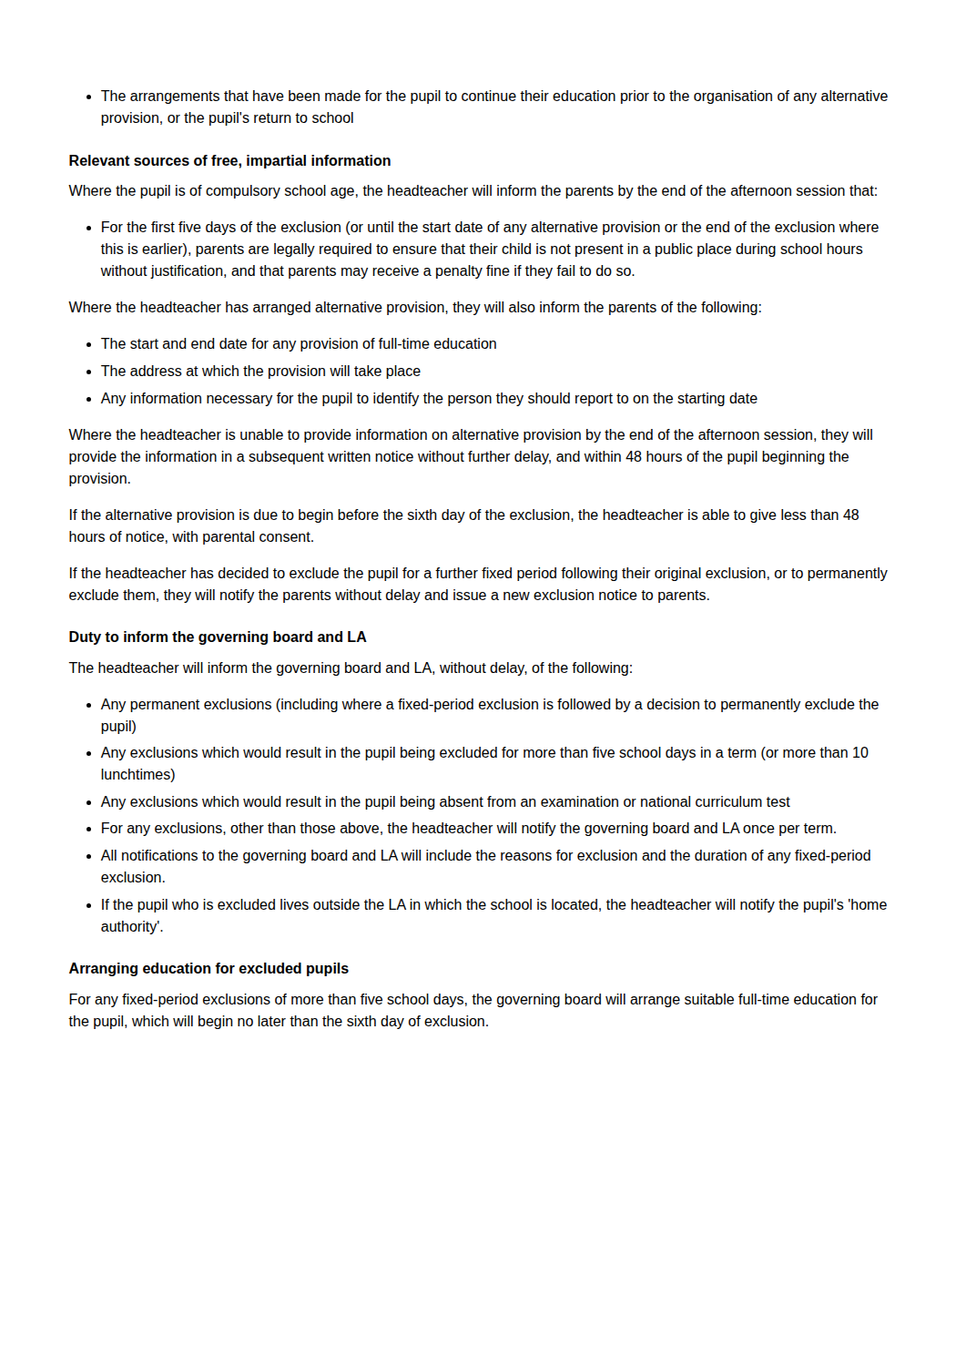The arrangements that have been made for the pupil to continue their education prior to the organisation of any alternative provision, or the pupil's return to school
Relevant sources of free, impartial information
Where the pupil is of compulsory school age, the headteacher will inform the parents by the end of the afternoon session that:
For the first five days of the exclusion (or until the start date of any alternative provision or the end of the exclusion where this is earlier), parents are legally required to ensure that their child is not present in a public place during school hours without justification, and that parents may receive a penalty fine if they fail to do so.
Where the headteacher has arranged alternative provision, they will also inform the parents of the following:
The start and end date for any provision of full-time education
The address at which the provision will take place
Any information necessary for the pupil to identify the person they should report to on the starting date
Where the headteacher is unable to provide information on alternative provision by the end of the afternoon session, they will provide the information in a subsequent written notice without further delay, and within 48 hours of the pupil beginning the provision.
If the alternative provision is due to begin before the sixth day of the exclusion, the headteacher is able to give less than 48 hours of notice, with parental consent.
If the headteacher has decided to exclude the pupil for a further fixed period following their original exclusion, or to permanently exclude them, they will notify the parents without delay and issue a new exclusion notice to parents.
Duty to inform the governing board and LA
The headteacher will inform the governing board and LA, without delay, of the following:
Any permanent exclusions (including where a fixed-period exclusion is followed by a decision to permanently exclude the pupil)
Any exclusions which would result in the pupil being excluded for more than five school days in a term (or more than 10 lunchtimes)
Any exclusions which would result in the pupil being absent from an examination or national curriculum test
For any exclusions, other than those above, the headteacher will notify the governing board and LA once per term.
All notifications to the governing board and LA will include the reasons for exclusion and the duration of any fixed-period exclusion.
If the pupil who is excluded lives outside the LA in which the school is located, the headteacher will notify the pupil's 'home authority'.
Arranging education for excluded pupils
For any fixed-period exclusions of more than five school days, the governing board will arrange suitable full-time education for the pupil, which will begin no later than the sixth day of exclusion.